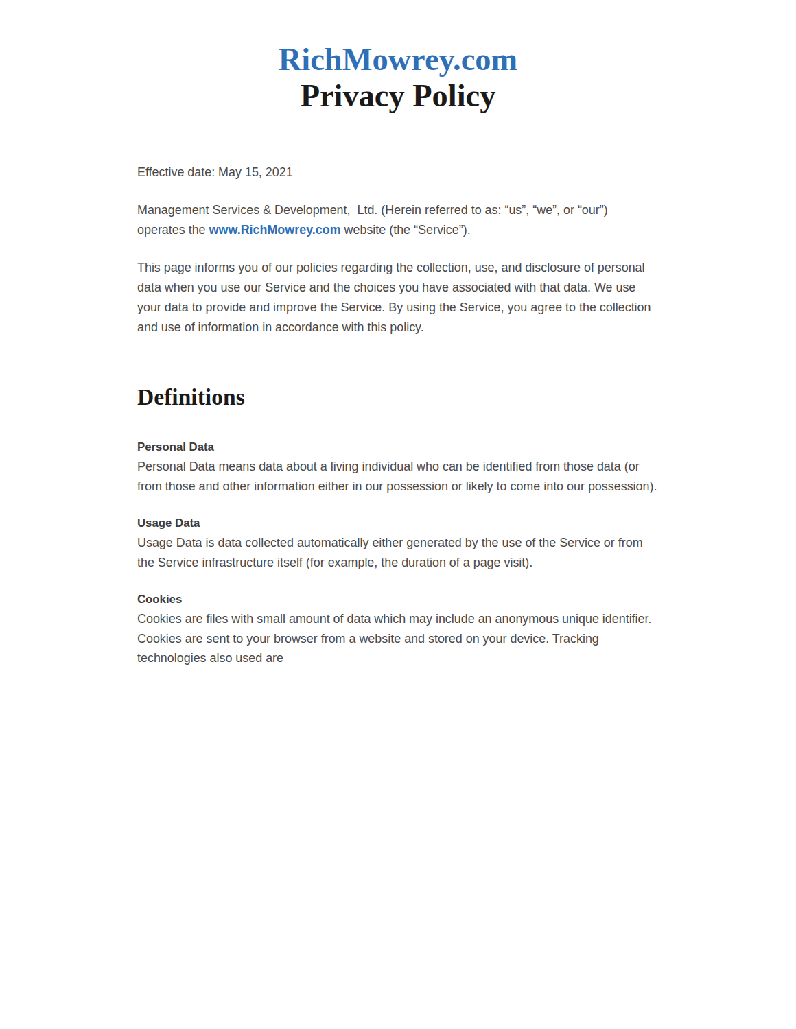RichMowrey.com Privacy Policy
Effective date: May 15, 2021
Management Services & Development, Ltd. (Herein referred to as: “us”, “we”, or “our”) operates the www.RichMowrey.com website (the “Service”).
This page informs you of our policies regarding the collection, use, and disclosure of personal data when you use our Service and the choices you have associated with that data. We use your data to provide and improve the Service. By using the Service, you agree to the collection and use of information in accordance with this policy.
Definitions
Personal Data
Personal Data means data about a living individual who can be identified from those data (or from those and other information either in our possession or likely to come into our possession).
Usage Data
Usage Data is data collected automatically either generated by the use of the Service or from the Service infrastructure itself (for example, the duration of a page visit).
Cookies
Cookies are files with small amount of data which may include an anonymous unique identifier. Cookies are sent to your browser from a website and stored on your device. Tracking technologies also used are